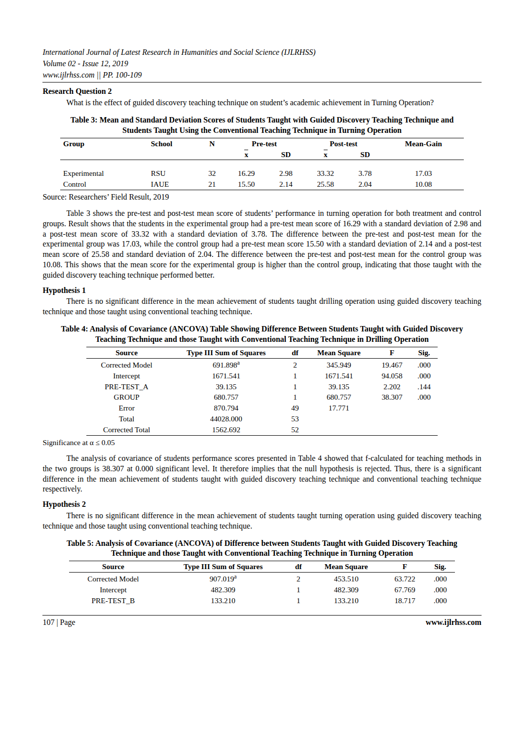International Journal of Latest Research in Humanities and Social Science (IJLRHSS)
Volume 02 - Issue 12, 2019
www.ijlrhss.com || PP. 100-109
Research Question 2
What is the effect of guided discovery teaching technique on student’s academic achievement in Turning Operation?
Table 3: Mean and Standard Deviation Scores of Students Taught with Guided Discovery Teaching Technique and Students Taught Using the Conventional Teaching Technique in Turning Operation
| Group | School | N | Pre-test | Post-test | Mean-Gain |
| --- | --- | --- | --- | --- | --- |
| | | | x | SD | x | SD | |
| Experimental | RSU | 32 | 16.29 | 2.98 | 33.32 | 3.78 | 17.03 |
| Control | IAUE | 21 | 15.50 | 2.14 | 25.58 | 2.04 | 10.08 |
Source: Researchers’ Field Result, 2019
Table 3 shows the pre-test and post-test mean score of students’ performance in turning operation for both treatment and control groups. Result shows that the students in the experimental group had a pre-test mean score of 16.29 with a standard deviation of 2.98 and a post-test mean score of 33.32 with a standard deviation of 3.78. The difference between the pre-test and post-test mean for the experimental group was 17.03, while the control group had a pre-test mean score 15.50 with a standard deviation of 2.14 and a post-test mean score of 25.58 and standard deviation of 2.04. The difference between the pre-test and post-test mean for the control group was 10.08. This shows that the mean score for the experimental group is higher than the control group, indicating that those taught with the guided discovery teaching technique performed better.
Hypothesis 1
There is no significant difference in the mean achievement of students taught drilling operation using guided discovery teaching technique and those taught using conventional teaching technique.
Table 4: Analysis of Covariance (ANCOVA) Table Showing Difference Between Students Taught with Guided Discovery Teaching Technique and those Taught with Conventional Teaching Technique in Drilling Operation
| Source | Type III Sum of Squares | df | Mean Square | F | Sig. |
| --- | --- | --- | --- | --- | --- |
| Corrected Model | 691.898 a | 2 | 345.949 | 19.467 | .000 |
| Intercept | 1671.541 | 1 | 1671.541 | 94.058 | .000 |
| PRE-TEST_A | 39.135 | 1 | 39.135 | 2.202 | .144 |
| GROUP | 680.757 | 1 | 680.757 | 38.307 | .000 |
| Error | 870.794 | 49 | 17.771 | | |
| Total | 44028.000 | 53 | | | |
| Corrected Total | 1562.692 | 52 | | | |
Significance at α ≤ 0.05
The analysis of covariance of students performance scores presented in Table 4 showed that f-calculated for teaching methods in the two groups is 38.307 at 0.000 significant level. It therefore implies that the null hypothesis is rejected. Thus, there is a significant difference in the mean achievement of students taught with guided discovery teaching technique and conventional teaching technique respectively.
Hypothesis 2
There is no significant difference in the mean achievement of students taught turning operation using guided discovery teaching technique and those taught using conventional teaching technique.
Table 5: Analysis of Covariance (ANCOVA) of Difference between Students Taught with Guided Discovery Teaching Technique and those Taught with Conventional Teaching Technique in Turning Operation
| Source | Type III Sum of Squares | df | Mean Square | F | Sig. |
| --- | --- | --- | --- | --- | --- |
| Corrected Model | 907.019 a | 2 | 453.510 | 63.722 | .000 |
| Intercept | 482.309 | 1 | 482.309 | 67.769 | .000 |
| PRE-TEST_B | 133.210 | 1 | 133.210 | 18.717 | .000 |
107 | Page www.ijlrhss.com